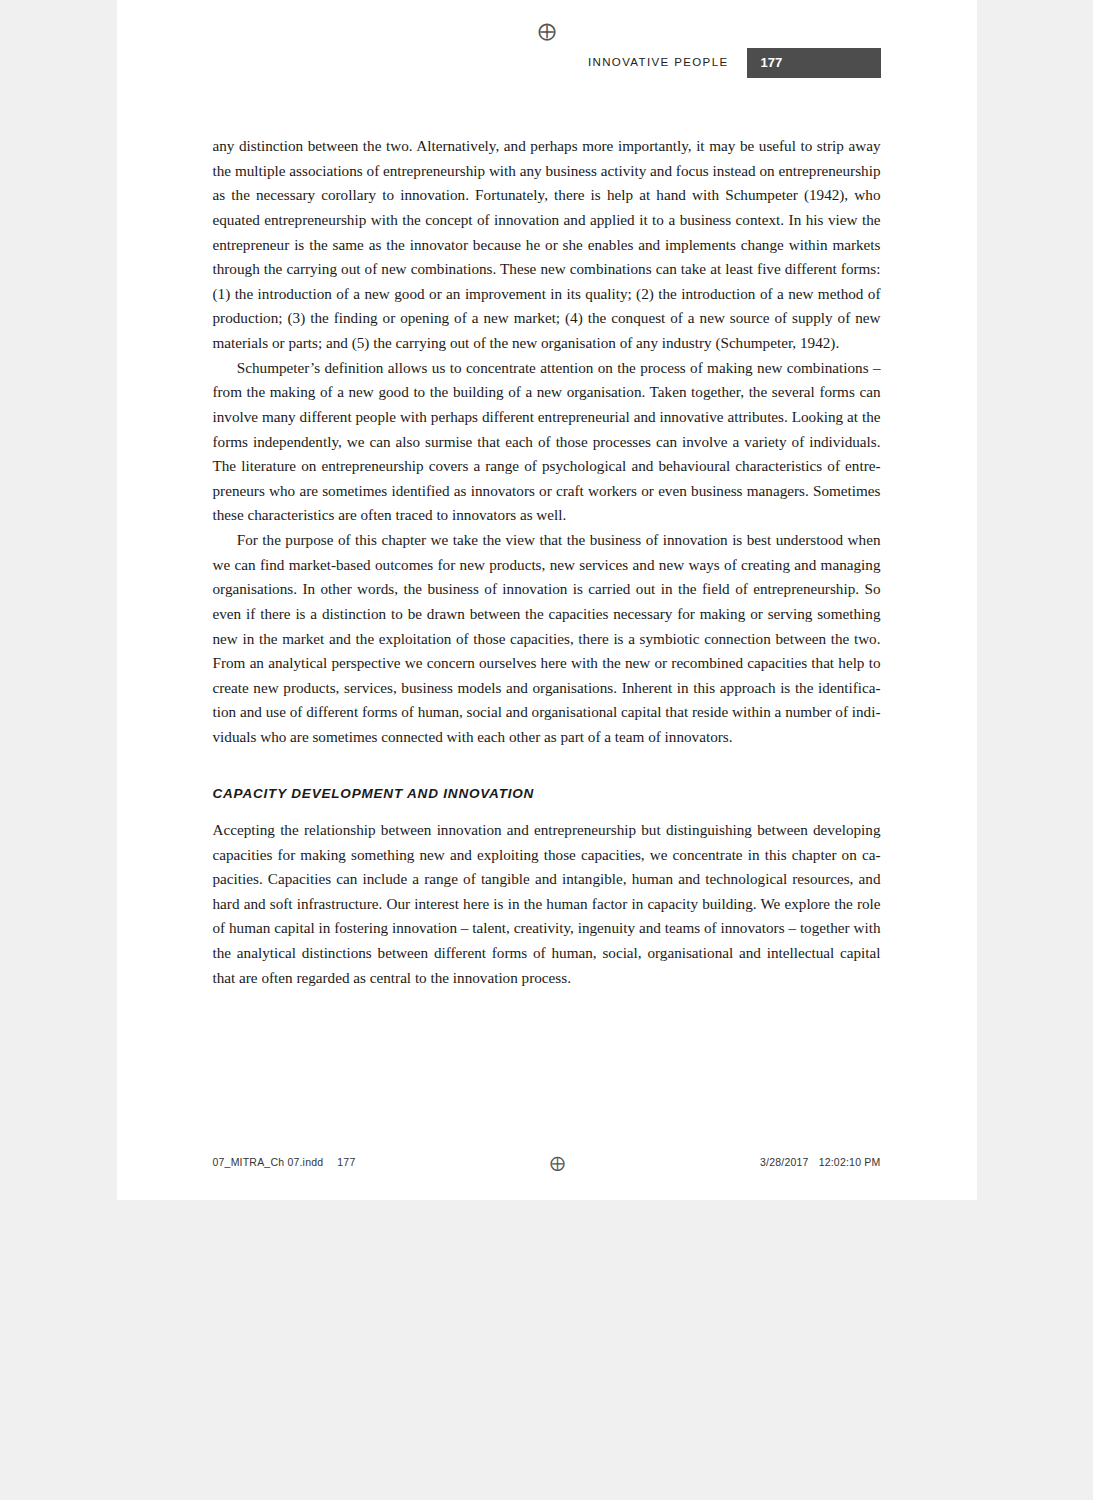⨁
Innovative People
177
any distinction between the two. Alternatively, and perhaps more importantly, it may be useful to strip away the multiple associations of entrepreneurship with any business activity and focus instead on entrepreneurship as the necessary corollary to innovation. Fortunately, there is help at hand with Schumpeter (1942), who equated entrepreneurship with the concept of innovation and applied it to a business context. In his view the entrepreneur is the same as the innovator because he or she enables and implements change within markets through the carrying out of new combinations. These new combinations can take at least five different forms: (1) the introduction of a new good or an improvement in its quality; (2) the introduction of a new method of production; (3) the finding or opening of a new market; (4) the conquest of a new source of supply of new materials or parts; and (5) the carrying out of the new organisation of any industry (Schumpeter, 1942).
Schumpeter’s definition allows us to concentrate attention on the process of making new combinations – from the making of a new good to the building of a new organisation. Taken together, the several forms can involve many different people with perhaps different entrepreneurial and innovative attributes. Looking at the forms independently, we can also surmise that each of those processes can involve a variety of individuals. The literature on entrepreneurship covers a range of psychological and behavioural characteristics of entrepreneurs who are sometimes identified as innovators or craft workers or even business managers. Sometimes these characteristics are often traced to innovators as well.
For the purpose of this chapter we take the view that the business of innovation is best understood when we can find market-based outcomes for new products, new services and new ways of creating and managing organisations. In other words, the business of innovation is carried out in the field of entrepreneurship. So even if there is a distinction to be drawn between the capacities necessary for making or serving something new in the market and the exploitation of those capacities, there is a symbiotic connection between the two. From an analytical perspective we concern ourselves here with the new or recombined capacities that help to create new products, services, business models and organisations. Inherent in this approach is the identification and use of different forms of human, social and organisational capital that reside within a number of individuals who are sometimes connected with each other as part of a team of innovators.
Capacity Development and Innovation
Accepting the relationship between innovation and entrepreneurship but distinguishing between developing capacities for making something new and exploiting those capacities, we concentrate in this chapter on capacities. Capacities can include a range of tangible and intangible, human and technological resources, and hard and soft infrastructure. Our interest here is in the human factor in capacity building. We explore the role of human capital in fostering innovation – talent, creativity, ingenuity and teams of innovators – together with the analytical distinctions between different forms of human, social, organisational and intellectual capital that are often regarded as central to the innovation process.
07_MITRA_Ch 07.indd177
⨁
3/28/201712:02:10 PM